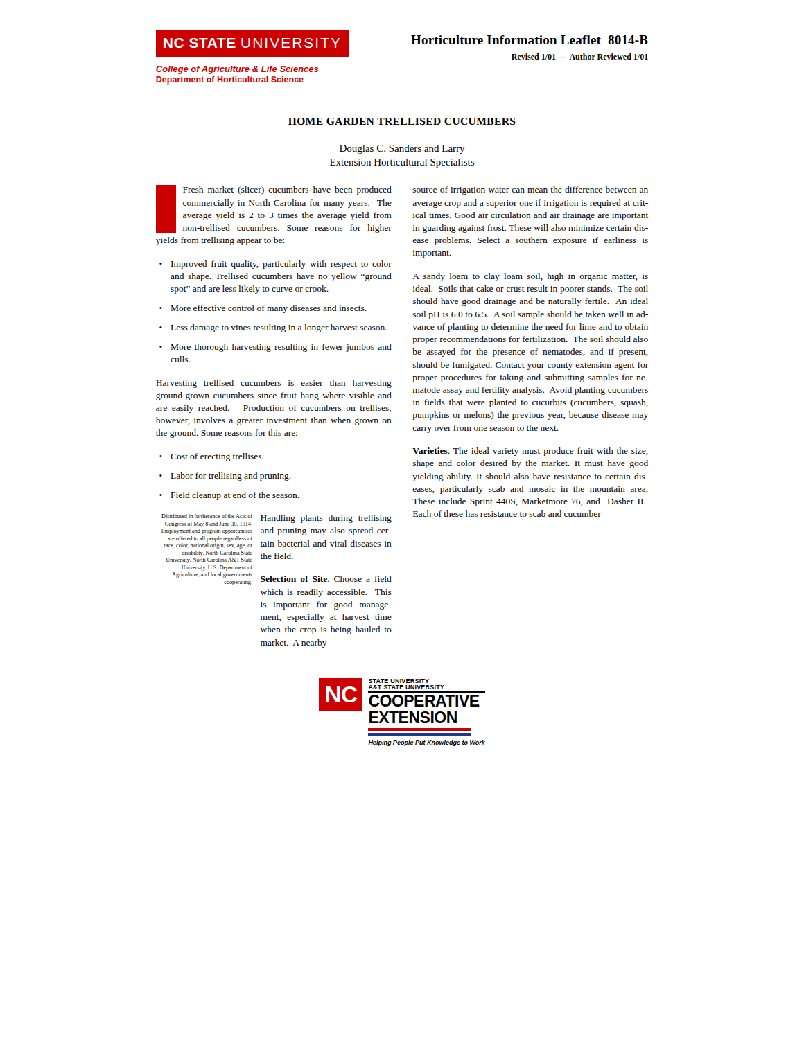NC STATE UNIVERSITY
College of Agriculture & Life Sciences
Department of Horticultural Science
Horticulture Information Leaflet 8014-B
Revised 1/01 -- Author Reviewed 1/01
HOME GARDEN TRELLISED CUCUMBERS
Douglas C. Sanders and Larry
Extension Horticultural Specialists
Fresh market (slicer) cucumbers have been produced commercially in North Carolina for many years. The average yield is 2 to 3 times the average yield from non-trellised cucumbers. Some reasons for higher yields from trellising appear to be:
Improved fruit quality, particularly with respect to color and shape. Trellised cucumbers have no yellow “ground spot” and are less likely to curve or crook.
More effective control of many diseases and insects.
Less damage to vines resulting in a longer harvest season.
More thorough harvesting resulting in fewer jumbos and culls.
Harvesting trellised cucumbers is easier than harvesting ground-grown cucumbers since fruit hang where visible and are easily reached. Production of cucumbers on trellises, however, involves a greater investment than when grown on the ground. Some reasons for this are:
Cost of erecting trellises.
Labor for trellising and pruning.
Field cleanup at end of the season.
Distributed in furtherance of the Acts of Congress of May 8 and June 30, 1914. Employment and program opportunities are offered to all people regardless of race, color, national origin, sex, age, or disability. North Carolina State University, North Carolina A&T State University, U.S. Department of Agriculture, and local governments cooperating.
Handling plants during trellising and pruning may also spread certain bacterial and viral diseases in the field.
Selection of Site. Choose a field which is readily accessible. This is important for good management, especially at harvest time when the crop is being hauled to market. A nearby
source of irrigation water can mean the difference between an average crop and a superior one if irrigation is required at critical times. Good air circulation and air drainage are important in guarding against frost. These will also minimize certain disease problems. Select a southern exposure if earliness is important.
A sandy loam to clay loam soil, high in organic matter, is ideal. Soils that cake or crust result in poorer stands. The soil should have good drainage and be naturally fertile. An ideal soil pH is 6.0 to 6.5. A soil sample should be taken well in advance of planting to determine the need for lime and to obtain proper recommendations for fertilization. The soil should also be assayed for the presence of nematodes, and if present, should be fumigated. Contact your county extension agent for proper procedures for taking and submitting samples for nematode assay and fertility analysis. Avoid planting cucumbers in fields that were planted to cucurbits (cucumbers, squash, pumpkins or melons) the previous year, because disease may carry over from one season to the next.
Varieties. The ideal variety must produce fruit with the size, shape and color desired by the market. It must have good yielding ability. It should also have resistance to certain diseases, particularly scab and mosaic in the mountain area. These include Sprint 440S, Marketmore 76, and Dasher II. Each of these has resistance to scab and cucumber
NC
STATE UNIVERSITY
A&T STATE UNIVERSITY
COOPERATIVE
EXTENSION
Helping People Put Knowledge to Work